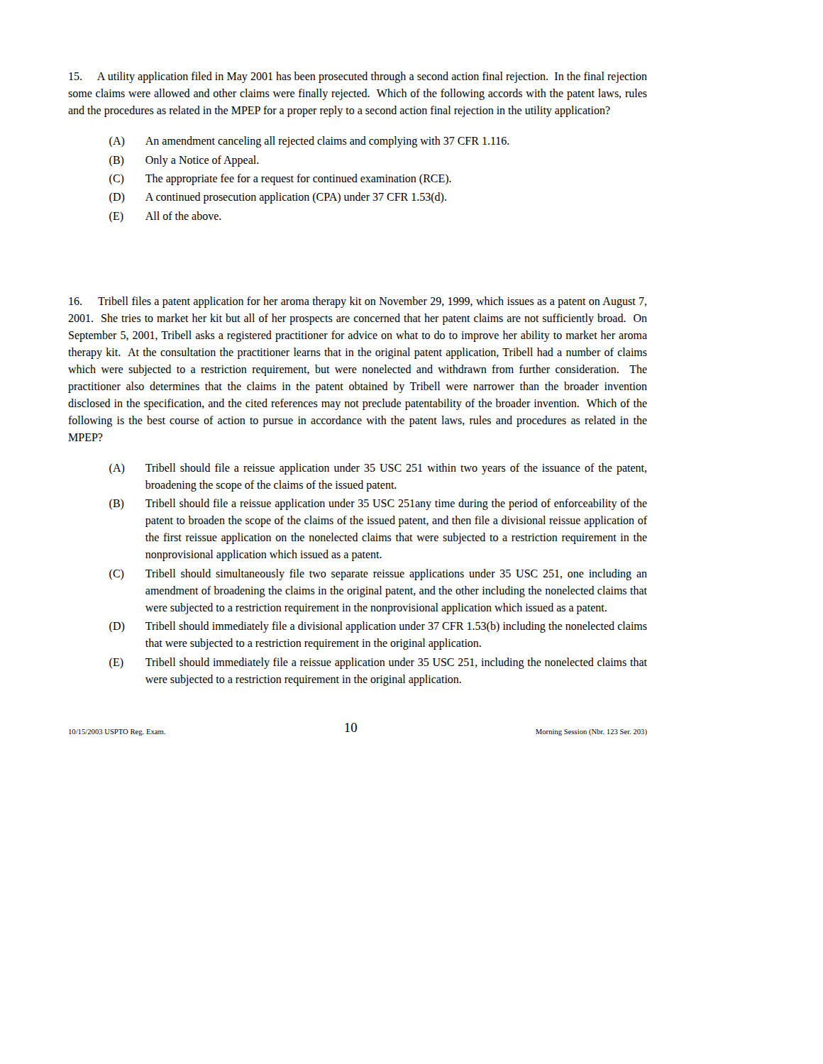15. A utility application filed in May 2001 has been prosecuted through a second action final rejection. In the final rejection some claims were allowed and other claims were finally rejected. Which of the following accords with the patent laws, rules and the procedures as related in the MPEP for a proper reply to a second action final rejection in the utility application?
(A) An amendment canceling all rejected claims and complying with 37 CFR 1.116.
(B) Only a Notice of Appeal.
(C) The appropriate fee for a request for continued examination (RCE).
(D) A continued prosecution application (CPA) under 37 CFR 1.53(d).
(E) All of the above.
16. Tribell files a patent application for her aroma therapy kit on November 29, 1999, which issues as a patent on August 7, 2001. She tries to market her kit but all of her prospects are concerned that her patent claims are not sufficiently broad. On September 5, 2001, Tribell asks a registered practitioner for advice on what to do to improve her ability to market her aroma therapy kit. At the consultation the practitioner learns that in the original patent application, Tribell had a number of claims which were subjected to a restriction requirement, but were nonelected and withdrawn from further consideration. The practitioner also determines that the claims in the patent obtained by Tribell were narrower than the broader invention disclosed in the specification, and the cited references may not preclude patentability of the broader invention. Which of the following is the best course of action to pursue in accordance with the patent laws, rules and procedures as related in the MPEP?
(A) Tribell should file a reissue application under 35 USC 251 within two years of the issuance of the patent, broadening the scope of the claims of the issued patent.
(B) Tribell should file a reissue application under 35 USC 251any time during the period of enforceability of the patent to broaden the scope of the claims of the issued patent, and then file a divisional reissue application of the first reissue application on the nonelected claims that were subjected to a restriction requirement in the nonprovisional application which issued as a patent.
(C) Tribell should simultaneously file two separate reissue applications under 35 USC 251, one including an amendment of broadening the claims in the original patent, and the other including the nonelected claims that were subjected to a restriction requirement in the nonprovisional application which issued as a patent.
(D) Tribell should immediately file a divisional application under 37 CFR 1.53(b) including the nonelected claims that were subjected to a restriction requirement in the original application.
(E) Tribell should immediately file a reissue application under 35 USC 251, including the nonelected claims that were subjected to a restriction requirement in the original application.
10/15/2003 USPTO Reg. Exam.
10
Morning Session (Nbr. 123 Ser. 203)